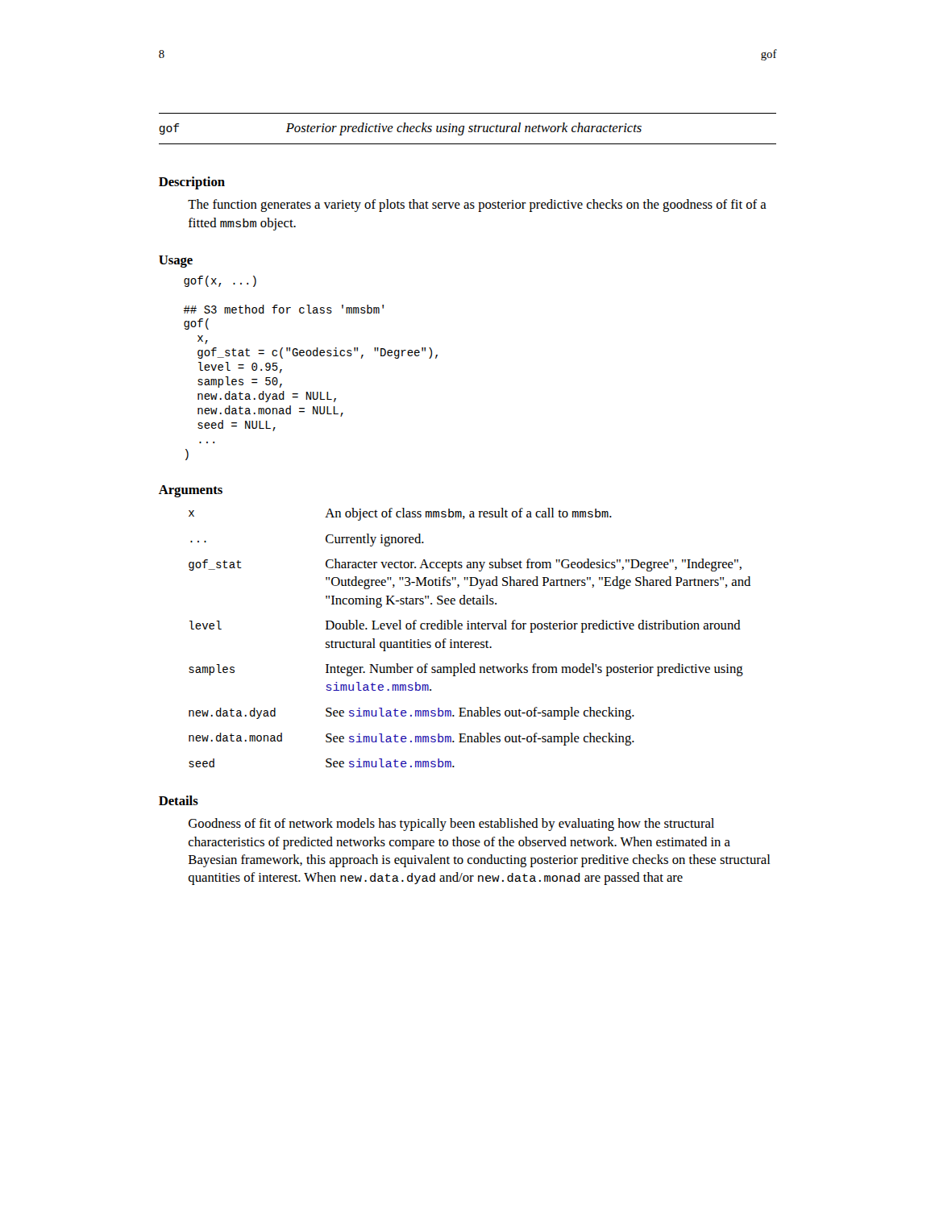8 gof
gof
Posterior predictive checks using structural network charactericts
Description
The function generates a variety of plots that serve as posterior predictive checks on the goodness of fit of a fitted mmsbm object.
Usage
gof(x, ...)

## S3 method for class 'mmsbm'
gof(
  x,
  gof_stat = c("Geodesics", "Degree"),
  level = 0.95,
  samples = 50,
  new.data.dyad = NULL,
  new.data.monad = NULL,
  seed = NULL,
  ...
)
Arguments
x
An object of class mmsbm, a result of a call to mmsbm.
...
Currently ignored.
gof_stat
Character vector. Accepts any subset from "Geodesics","Degree", "Indegree", "Outdegree", "3-Motifs", "Dyad Shared Partners", "Edge Shared Partners", and "Incoming K-stars". See details.
level
Double. Level of credible interval for posterior predictive distribution around structural quantities of interest.
samples
Integer. Number of sampled networks from model's posterior predictive using simulate.mmsbm.
new.data.dyad
See simulate.mmsbm. Enables out-of-sample checking.
new.data.monad
See simulate.mmsbm. Enables out-of-sample checking.
seed
See simulate.mmsbm.
Details
Goodness of fit of network models has typically been established by evaluating how the structural characteristics of predicted networks compare to those of the observed network. When estimated in a Bayesian framework, this approach is equivalent to conducting posterior preditive checks on these structural quantities of interest. When new.data.dyad and/or new.data.monad are passed that are